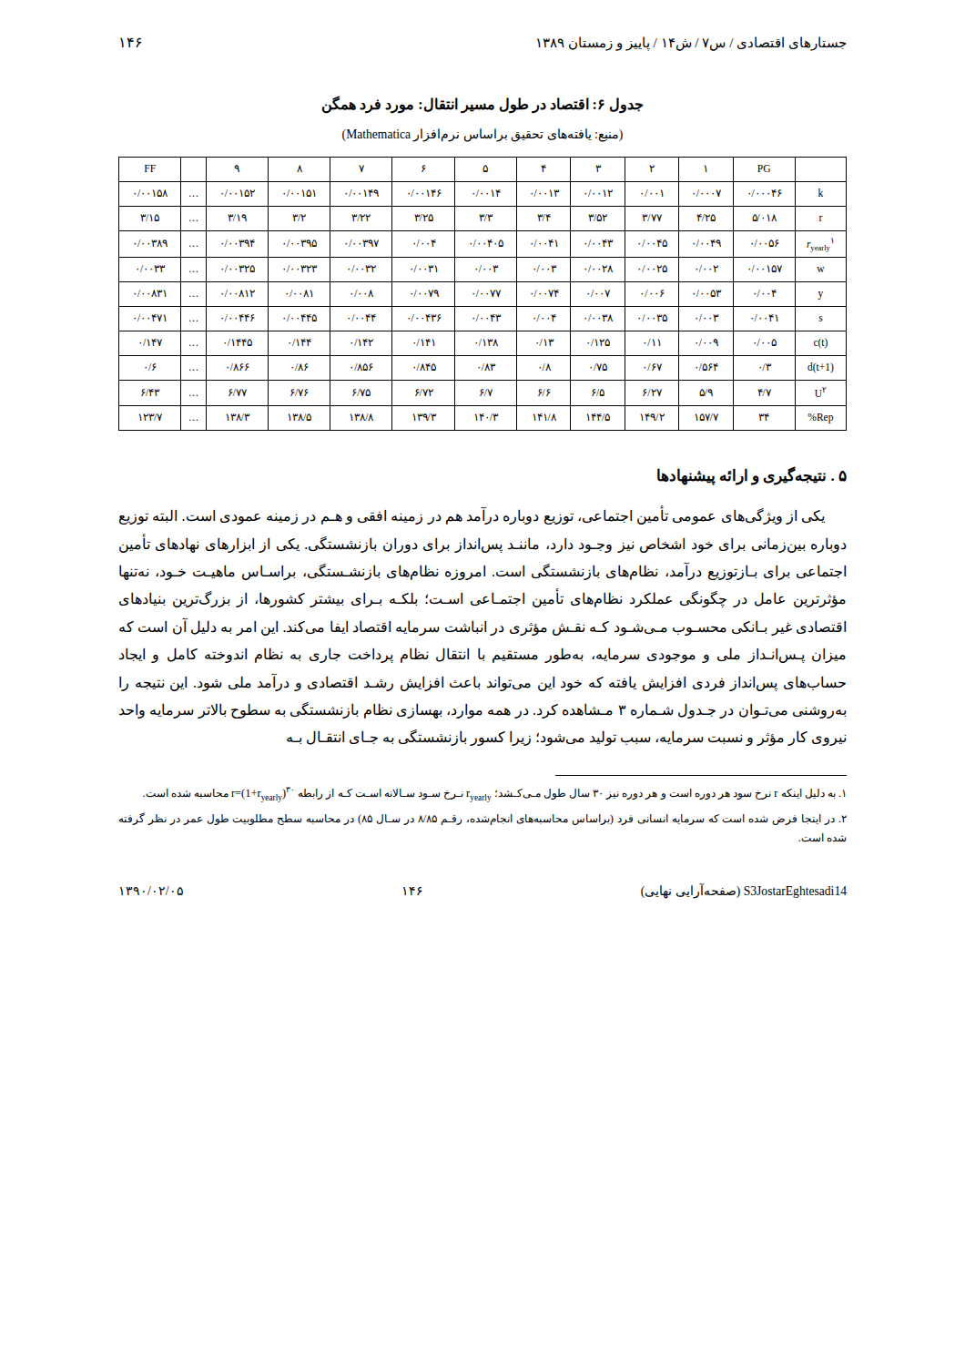جستارهای اقتصادی / س۷ / ش۱۴ / پاییز و زمستان ۱۳۸۹ ۱۴۶
جدول ۶: اقتصاد در طول مسیر انتقال: مورد فرد همگن
(منبع: یافته‌های تحقیق براساس نرم‌افزار Mathematica)
| | PG | ۱ | ۲ | ۳ | ۴ | ۵ | ۶ | ۷ | ۸ | ۹ | | FF |
| --- | --- | --- | --- | --- | --- | --- | --- | --- | --- | --- | --- | --- |
| k | ۰/۰۰۰۴۶ | ۰/۰۰۰۷ | ۰/۰۰۱ | ۰/۰۰۱۲ | ۰/۰۰۱۳ | ۰/۰۰۱۴ | ۰/۰۰۱۴۶ | ۰/۰۰۱۴۹ | ۰/۰۰۱۵۱ | ۰/۰۰۱۵۲ | … | ۰/۰۰۱۵۸ |
| r | ۵/۰۱۸ | ۴/۲۵ | ۳/۷۷ | ۳/۵۲ | ۳/۴ | ۳/۳ | ۳/۲۵ | ۳/۲۲ | ۳/۲ | ۳/۱۹ | … | ۳/۱۵ |
| r yearly ۱ | ۰/۰۰۵۶ | ۰/۰۰۴۹ | ۰/۰۰۴۵ | ۰/۰۰۴۳ | ۰/۰۰۴۱ | ۰/۰۰۴۰۵ | ۰/۰۰۴ | ۰/۰۰۳۹۷ | ۰/۰۰۳۹۵ | ۰/۰۰۳۹۴ | … | ۰/۰۰۳۸۹ |
| w | ۰/۰۰۱۵۷ | ۰/۰۰۲ | ۰/۰۰۲۵ | ۰/۰۰۲۸ | ۰/۰۰۳ | ۰/۰۰۳ | ۰/۰۰۳۱ | ۰/۰۰۳۲ | ۰/۰۰۳۲۳ | ۰/۰۰۳۲۵ | … | ۰/۰۰۳۳ |
| y | ۰/۰۰۴ | ۰/۰۰۵۳ | ۰/۰۰۶ | ۰/۰۰۷ | ۰/۰۰۷۴ | ۰/۰۰۷۷ | ۰/۰۰۷۹ | ۰/۰۰۸ | ۰/۰۰۸۱ | ۰/۰۰۸۱۲ | … | ۰/۰۰۸۳۱ |
| s | ۰/۰۰۴۱ | ۰/۰۰۳ | ۰/۰۰۳۵ | ۰/۰۰۳۸ | ۰/۰۰۴ | ۰/۰۰۴۳ | ۰/۰۰۴۳۶ | ۰/۰۰۴۴ | ۰/۰۰۴۴۵ | ۰/۰۰۴۴۶ | … | ۰/۰۰۴۷۱ |
| c(t) | ۰/۰۰۵ | ۰/۰۰۹ | ۰/۱۱ | ۰/۱۲۵ | ۰/۱۳ | ۰/۱۳۸ | ۰/۱۴۱ | ۰/۱۴۲ | ۰/۱۴۴ | ۰/۱۴۴۵ | … | ۰/۱۴۷ |
| d(t+1) | ۰/۳ | ۰/۵۶۴ | ۰/۶۷ | ۰/۷۵ | ۰/۸ | ۰/۸۳ | ۰/۸۴۵ | ۰/۸۵۶ | ۰/۸۶ | ۰/۸۶۶ | … | ۰/۶ |
| U ۲ | ۴/۷ | ۵/۹ | ۶/۲۷ | ۶/۵ | ۶/۶ | ۶/۷ | ۶/۷۲ | ۶/۷۵ | ۶/۷۶ | ۶/۷۷ | … | ۶/۴۳ |
| Rep% | ۳۴ | ۱۵۷/۷ | ۱۴۹/۲ | ۱۴۴/۵ | ۱۴۱/۸ | ۱۴۰/۳ | ۱۳۹/۳ | ۱۳۸/۸ | ۱۳۸/۵ | ۱۳۸/۳ | … | ۱۲۳/۷ |
۵ . نتیجه‌گیری و ارائه پیشنهادها
یکی از ویژگی‌های عمومی تأمین اجتماعی، توزیع دوباره درآمد هم در زمینه افقی و هـم در زمینه عمودی است. البته توزیع دوباره بین‌زمانی برای خود اشخاص نیز وجـود دارد، ماننـد پس‌انداز برای دوران بازنشستگی. یکی از ابزارهای نهادهای تأمین اجتماعی برای بـازتوزیع درآمد، نظام‌های بازنشستگی است. امروزه نظام‌های بازنشـستگی، براسـاس ماهیـت خـود، نه‌تنها مؤثرترین عامل در چگونگی عملکرد نظام‌های تأمین اجتمـاعی اسـت؛ بلکـه بـرای بیشتر کشورها، از بزرگ‌ترین بنیادهای اقتصادی غیر بـانکی محسـوب مـی‌شـود کـه نقـش مؤثری در انباشت سرمایه اقتصاد ایفا می‌کند. این امر به دلیل آن است که میزان پـس‌انـداز ملی و موجودی سرمایه، به‌طور مستقیم با انتقال نظام پرداخت جاری به نظام اندوخته کامل و ایجاد حساب‌های پس‌انداز فردی افزایش یافته که خود این می‌تواند باعث افزایش رشـد اقتصادی و درآمد ملی شود. این نتیجه را به‌روشنی می‌تـوان در جـدول شـماره ۳ مـشاهده کرد. در همه موارد، بهسازی نظام بازنشستگی به سطوح بالاتر سرمایه واحد نیروی کار مؤثر و نسبت سرمایه، سبب تولید می‌شود؛ زیرا کسور بازنشستگی به جـای انتقـال بـه
۱. به دلیل اینکه r نرخ سود هر دوره است و هر دوره نیز ۳۰ سال طول مـی‌کـشد؛ ryearly نـرخ سـود سـالانه اسـت کـه از رابطه r=(1+ryearly)۳۰ محاسبه شده است.
۲. در اینجا فرض شده است که سرمایه انسانی فرد (براساس محاسبه‌های انجام‌شده، رقـم ۸/۸۵ در سـال ۸۵) در محاسبه سطح مطلوبیت طول عمر در نظر گرفته شده است.
S3JostarEghtesadi14 (صفحه‌آرایی نهایی) ۱۴۶ ۱۳۹۰/۰۲/۰۵